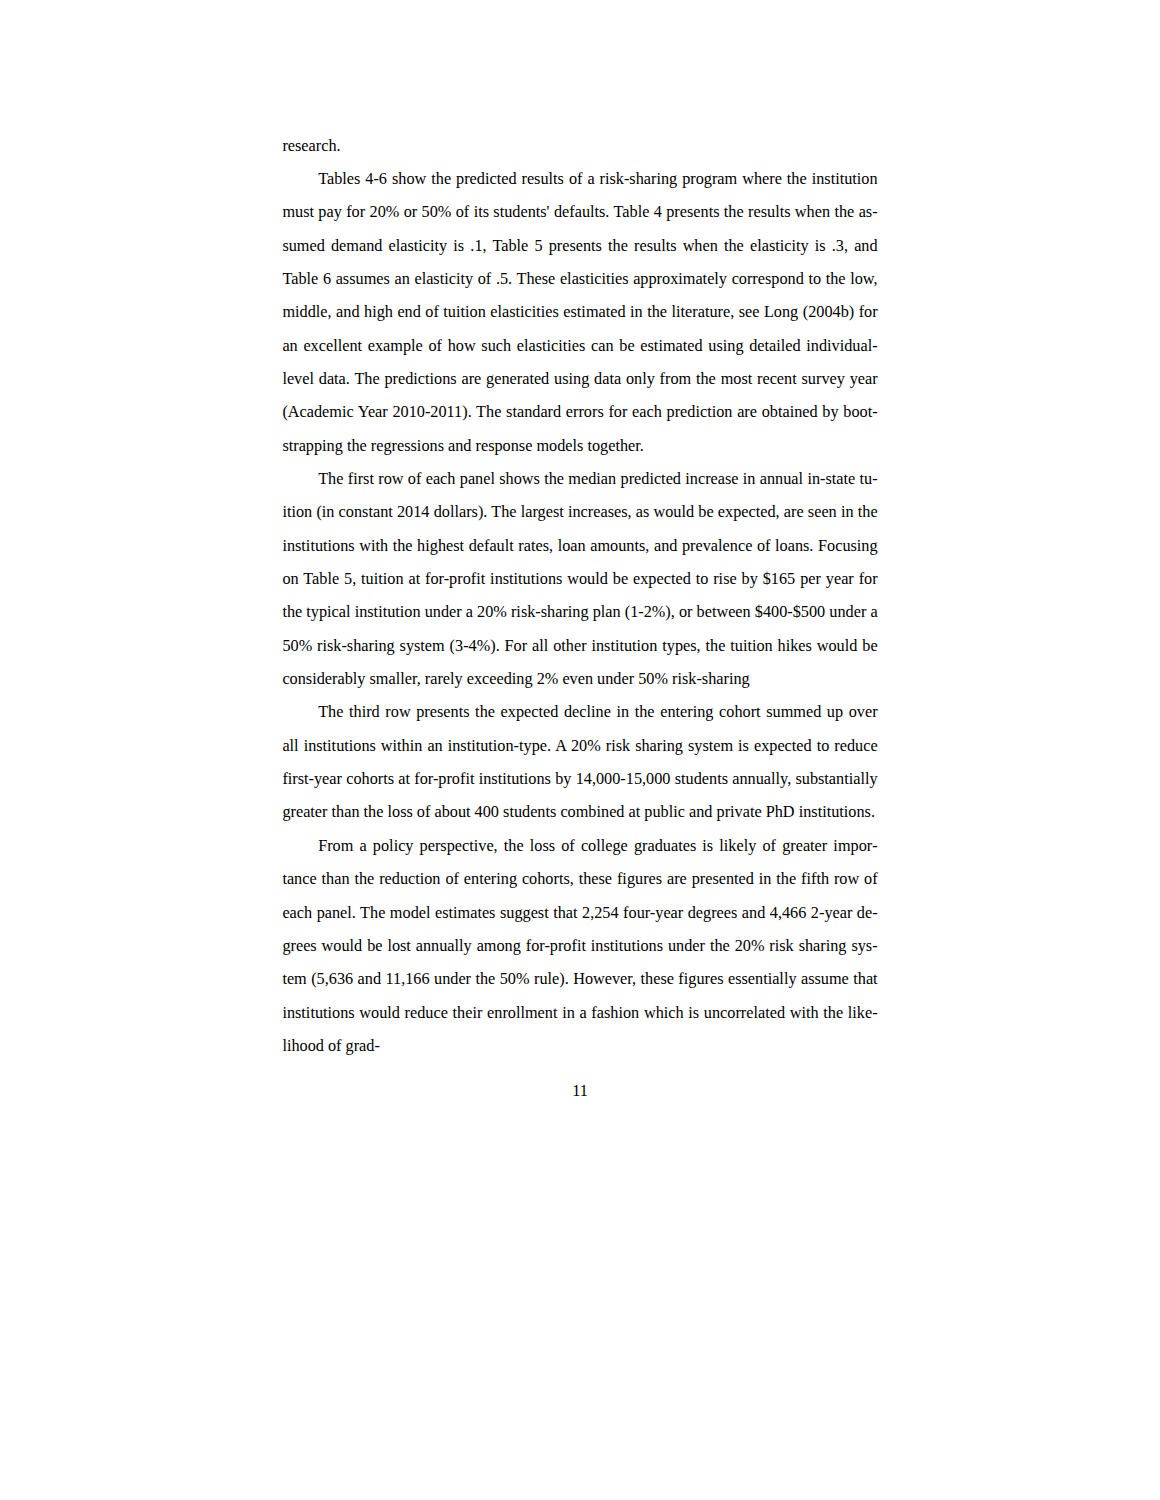research.
Tables 4-6 show the predicted results of a risk-sharing program where the institution must pay for 20% or 50% of its students' defaults. Table 4 presents the results when the assumed demand elasticity is .1, Table 5 presents the results when the elasticity is .3, and Table 6 assumes an elasticity of .5. These elasticities approximately correspond to the low, middle, and high end of tuition elasticities estimated in the literature, see Long (2004b) for an excellent example of how such elasticities can be estimated using detailed individual-level data. The predictions are generated using data only from the most recent survey year (Academic Year 2010-2011). The standard errors for each prediction are obtained by bootstrapping the regressions and response models together.
The first row of each panel shows the median predicted increase in annual in-state tuition (in constant 2014 dollars). The largest increases, as would be expected, are seen in the institutions with the highest default rates, loan amounts, and prevalence of loans. Focusing on Table 5, tuition at for-profit institutions would be expected to rise by $165 per year for the typical institution under a 20% risk-sharing plan (1-2%), or between $400-$500 under a 50% risk-sharing system (3-4%). For all other institution types, the tuition hikes would be considerably smaller, rarely exceeding 2% even under 50% risk-sharing
The third row presents the expected decline in the entering cohort summed up over all institutions within an institution-type. A 20% risk sharing system is expected to reduce first-year cohorts at for-profit institutions by 14,000-15,000 students annually, substantially greater than the loss of about 400 students combined at public and private PhD institutions.
From a policy perspective, the loss of college graduates is likely of greater importance than the reduction of entering cohorts, these figures are presented in the fifth row of each panel. The model estimates suggest that 2,254 four-year degrees and 4,466 2-year degrees would be lost annually among for-profit institutions under the 20% risk sharing system (5,636 and 11,166 under the 50% rule). However, these figures essentially assume that institutions would reduce their enrollment in a fashion which is uncorrelated with the likelihood of grad-
11